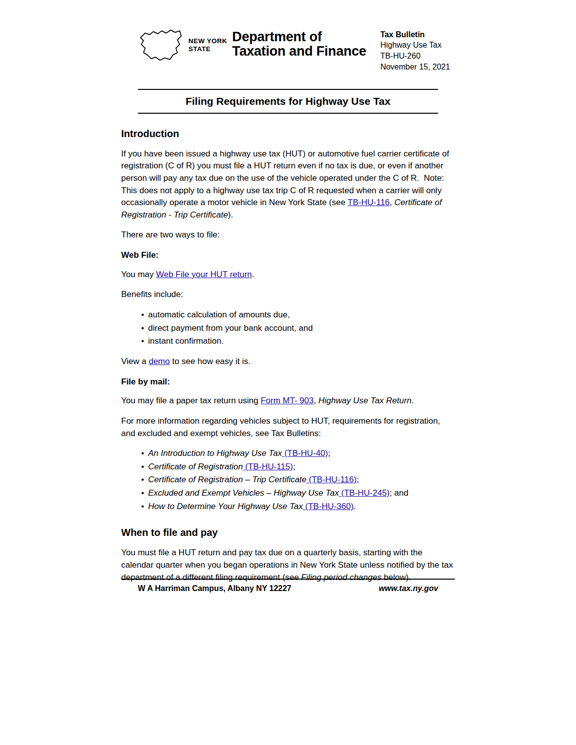New York
State
Department of
Taxation and Finance
Tax Bulletin
Highway Use Tax
TB-HU-260
November 15, 2021
Filing Requirements for Highway Use Tax
Introduction
If you have been issued a highway use tax (HUT) or automotive fuel carrier certificate of registration (C of R) you must file a HUT return even if no tax is due, or even if another person will pay any tax due on the use of the vehicle operated under the C of R. Note: This does not apply to a highway use tax trip C of R requested when a carrier will only occasionally operate a motor vehicle in New York State (see TB-HU-116, Certificate of Registration - Trip Certificate).
There are two ways to file:
Web File:
You may Web File your HUT return.
Benefits include:
automatic calculation of amounts due,
direct payment from your bank account, and
instant confirmation.
View a demo to see how easy it is.
File by mail:
You may file a paper tax return using Form MT- 903, Highway Use Tax Return.
For more information regarding vehicles subject to HUT, requirements for registration, and excluded and exempt vehicles, see Tax Bulletins:
An Introduction to Highway Use Tax (TB-HU-40);
Certificate of Registration (TB-HU-115);
Certificate of Registration – Trip Certificate (TB-HU-116);
Excluded and Exempt Vehicles – Highway Use Tax (TB-HU-245); and
How to Determine Your Highway Use Tax (TB-HU-360).
When to file and pay
You must file a HUT return and pay tax due on a quarterly basis, starting with the calendar quarter when you began operations in New York State unless notified by the tax department of a different filing requirement (see Filing period changes below).
W A Harriman Campus, Albany NY 12227
www.tax.ny.gov